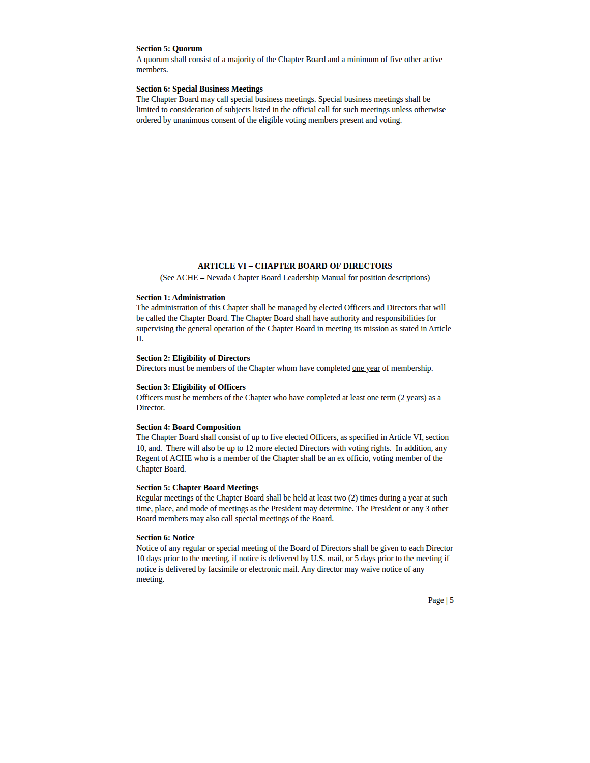Section 5: Quorum
A quorum shall consist of a majority of the Chapter Board and a minimum of five other active members.
Section 6: Special Business Meetings
The Chapter Board may call special business meetings. Special business meetings shall be limited to consideration of subjects listed in the official call for such meetings unless otherwise ordered by unanimous consent of the eligible voting members present and voting.
ARTICLE VI – CHAPTER BOARD OF DIRECTORS
(See ACHE – Nevada Chapter Board Leadership Manual for position descriptions)
Section 1: Administration
The administration of this Chapter shall be managed by elected Officers and Directors that will be called the Chapter Board. The Chapter Board shall have authority and responsibilities for supervising the general operation of the Chapter Board in meeting its mission as stated in Article II.
Section 2: Eligibility of Directors
Directors must be members of the Chapter whom have completed one year of membership.
Section 3: Eligibility of Officers
Officers must be members of the Chapter who have completed at least one term (2 years) as a Director.
Section 4: Board Composition
The Chapter Board shall consist of up to five elected Officers, as specified in Article VI, section 10, and. There will also be up to 12 more elected Directors with voting rights. In addition, any Regent of ACHE who is a member of the Chapter shall be an ex officio, voting member of the Chapter Board.
Section 5: Chapter Board Meetings
Regular meetings of the Chapter Board shall be held at least two (2) times during a year at such time, place, and mode of meetings as the President may determine. The President or any 3 other Board members may also call special meetings of the Board.
Section 6: Notice
Notice of any regular or special meeting of the Board of Directors shall be given to each Director 10 days prior to the meeting, if notice is delivered by U.S. mail, or 5 days prior to the meeting if notice is delivered by facsimile or electronic mail. Any director may waive notice of any meeting.
Page | 5